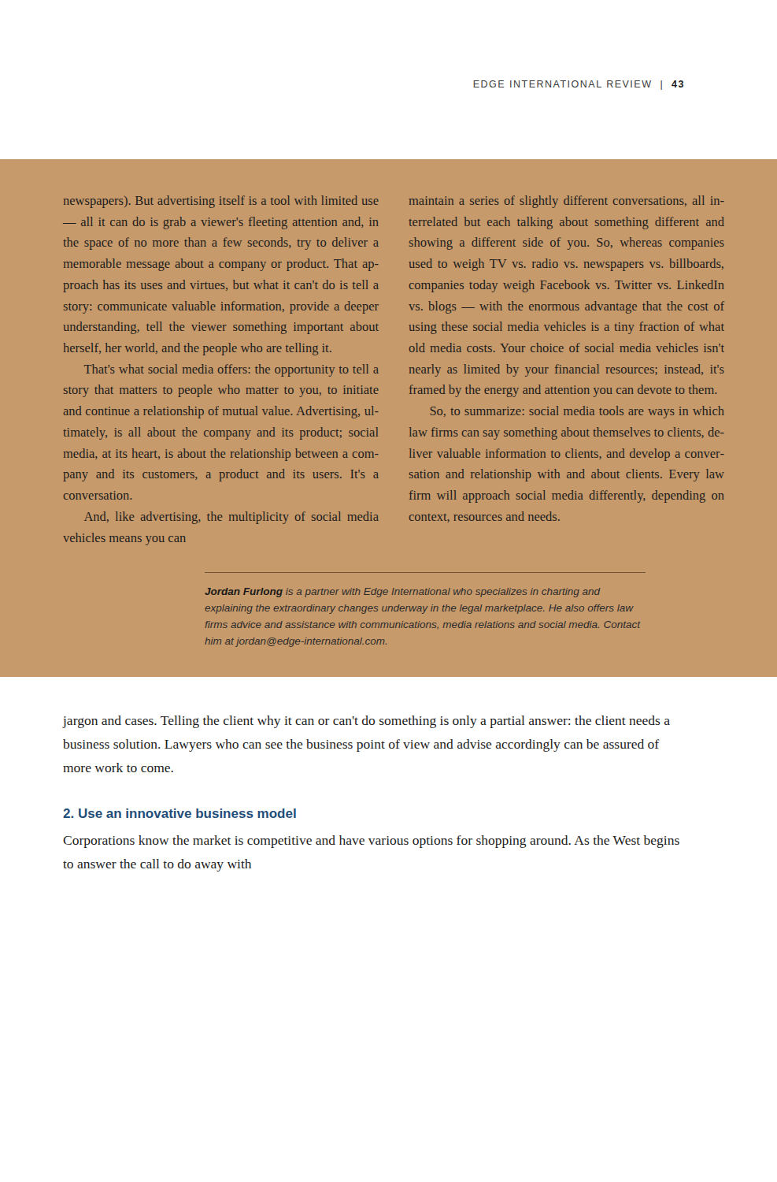EDGE INTERNATIONAL REVIEW | 43
newspapers). But advertising itself is a tool with limited use — all it can do is grab a viewer's fleeting attention and, in the space of no more than a few seconds, try to deliver a memorable message about a company or product. That approach has its uses and virtues, but what it can't do is tell a story: communicate valuable information, provide a deeper understanding, tell the viewer something important about herself, her world, and the people who are telling it.
That's what social media offers: the opportunity to tell a story that matters to people who matter to you, to initiate and continue a relationship of mutual value. Advertising, ultimately, is all about the company and its product; social media, at its heart, is about the relationship between a company and its customers, a product and its users. It's a conversation.
And, like advertising, the multiplicity of social media vehicles means you can
maintain a series of slightly different conversations, all interrelated but each talking about something different and showing a different side of you. So, whereas companies used to weigh TV vs. radio vs. newspapers vs. billboards, companies today weigh Facebook vs. Twitter vs. LinkedIn vs. blogs — with the enormous advantage that the cost of using these social media vehicles is a tiny fraction of what old media costs. Your choice of social media vehicles isn't nearly as limited by your financial resources; instead, it's framed by the energy and attention you can devote to them.
So, to summarize: social media tools are ways in which law firms can say something about themselves to clients, deliver valuable information to clients, and develop a conversation and relationship with and about clients. Every law firm will approach social media differently, depending on context, resources and needs.
Jordan Furlong is a partner with Edge International who specializes in charting and explaining the extraordinary changes underway in the legal marketplace. He also offers law firms advice and assistance with communications, media relations and social media. Contact him at jordan@edge-international.com.
jargon and cases. Telling the client why it can or can't do something is only a partial answer: the client needs a business solution. Lawyers who can see the business point of view and advise accordingly can be assured of more work to come.
2. Use an innovative business model
Corporations know the market is competitive and have various options for shopping around. As the West begins to answer the call to do away with